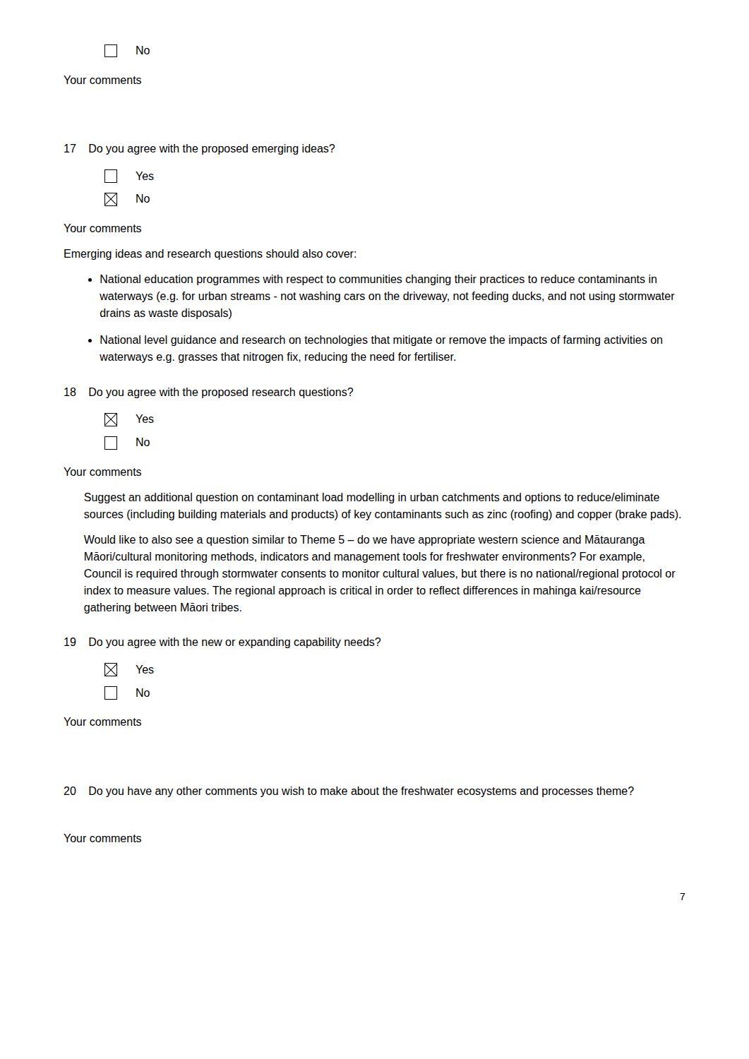No
Your comments
17 Do you agree with the proposed emerging ideas?
Yes
No
Your comments
Emerging ideas and research questions should also cover:
National education programmes with respect to communities changing their practices to reduce contaminants in waterways (e.g. for urban streams - not washing cars on the driveway, not feeding ducks, and not using stormwater drains as waste disposals)
National level guidance and research on technologies that mitigate or remove the impacts of farming activities on waterways e.g. grasses that nitrogen fix, reducing the need for fertiliser.
18 Do you agree with the proposed research questions?
Yes
No
Your comments
Suggest an additional question on contaminant load modelling in urban catchments and options to reduce/eliminate sources (including building materials and products) of key contaminants such as zinc (roofing) and copper (brake pads).
Would like to also see a question similar to Theme 5 – do we have appropriate western science and Mātauranga Māori/cultural monitoring methods, indicators and management tools for freshwater environments? For example, Council is required through stormwater consents to monitor cultural values, but there is no national/regional protocol or index to measure values. The regional approach is critical in order to reflect differences in mahinga kai/resource gathering between Māori tribes.
19 Do you agree with the new or expanding capability needs?
Yes
No
Your comments
20 Do you have any other comments you wish to make about the freshwater ecosystems and processes theme?
Your comments
7